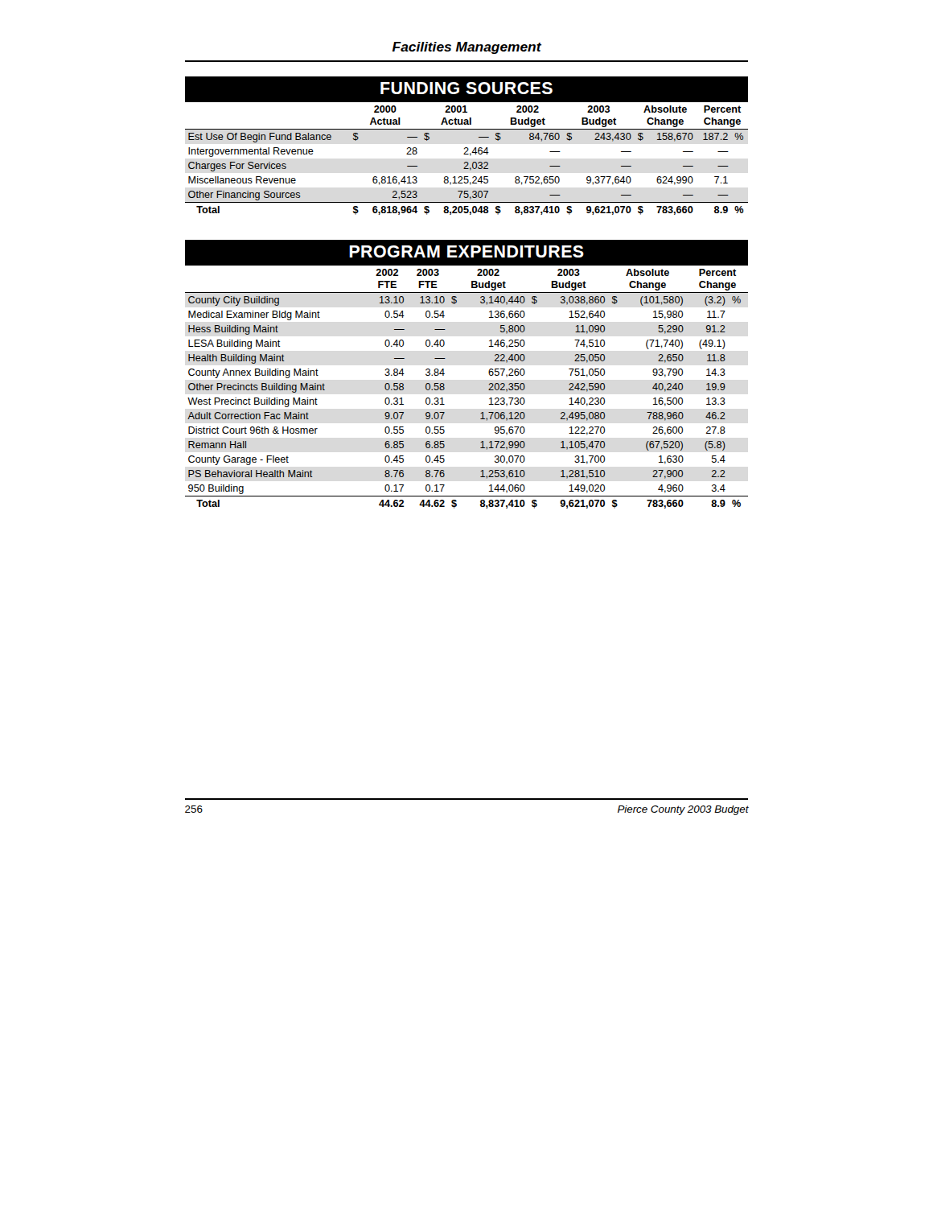Facilities Management
FUNDING SOURCES
| | 2000 Actual | 2001 Actual | 2002 Budget | 2003 Budget | Absolute Change | Percent Change |
| --- | --- | --- | --- | --- | --- | --- |
| Est Use Of Begin Fund Balance | $ | — | $ | — | $ | 84,760 | $ | 243,430 | $ | 158,670 | 187.2 | % |
| Intergovernmental Revenue | | 28 | | 2,464 | | — | | — | | — | — | |
| Charges For Services | | — | | 2,032 | | — | | — | | — | — | |
| Miscellaneous Revenue | | 6,816,413 | | 8,125,245 | | 8,752,650 | | 9,377,640 | | 624,990 | 7.1 | |
| Other Financing Sources | | 2,523 | | 75,307 | | — | | — | | — | — | |
| Total | $ | 6,818,964 | $ | 8,205,048 | $ | 8,837,410 | $ | 9,621,070 | $ | 783,660 | 8.9 | % |
PROGRAM EXPENDITURES
| | 2002 FTE | 2003 FTE | 2002 Budget | 2003 Budget | Absolute Change | Percent Change |
| --- | --- | --- | --- | --- | --- | --- |
| County City Building | 13.10 | 13.10 | $ | 3,140,440 | $ | 3,038,860 | $ | (101,580) | (3.2) | % |
| Medical Examiner Bldg Maint | 0.54 | 0.54 | | 136,660 | | 152,640 | | 15,980 | 11.7 | |
| Hess Building Maint | — | — | | 5,800 | | 11,090 | | 5,290 | 91.2 | |
| LESA Building Maint | 0.40 | 0.40 | | 146,250 | | 74,510 | | (71,740) | (49.1) | |
| Health Building Maint | — | — | | 22,400 | | 25,050 | | 2,650 | 11.8 | |
| County Annex Building Maint | 3.84 | 3.84 | | 657,260 | | 751,050 | | 93,790 | 14.3 | |
| Other Precincts Building Maint | 0.58 | 0.58 | | 202,350 | | 242,590 | | 40,240 | 19.9 | |
| West Precinct Building Maint | 0.31 | 0.31 | | 123,730 | | 140,230 | | 16,500 | 13.3 | |
| Adult Correction Fac Maint | 9.07 | 9.07 | | 1,706,120 | | 2,495,080 | | 788,960 | 46.2 | |
| District Court 96th & Hosmer | 0.55 | 0.55 | | 95,670 | | 122,270 | | 26,600 | 27.8 | |
| Remann Hall | 6.85 | 6.85 | | 1,172,990 | | 1,105,470 | | (67,520) | (5.8) | |
| County Garage - Fleet | 0.45 | 0.45 | | 30,070 | | 31,700 | | 1,630 | 5.4 | |
| PS Behavioral Health Maint | 8.76 | 8.76 | | 1,253,610 | | 1,281,510 | | 27,900 | 2.2 | |
| 950 Building | 0.17 | 0.17 | | 144,060 | | 149,020 | | 4,960 | 3.4 | |
| Total | 44.62 | 44.62 | $ | 8,837,410 | $ | 9,621,070 | $ | 783,660 | 8.9 | % |
256
Pierce County 2003 Budget